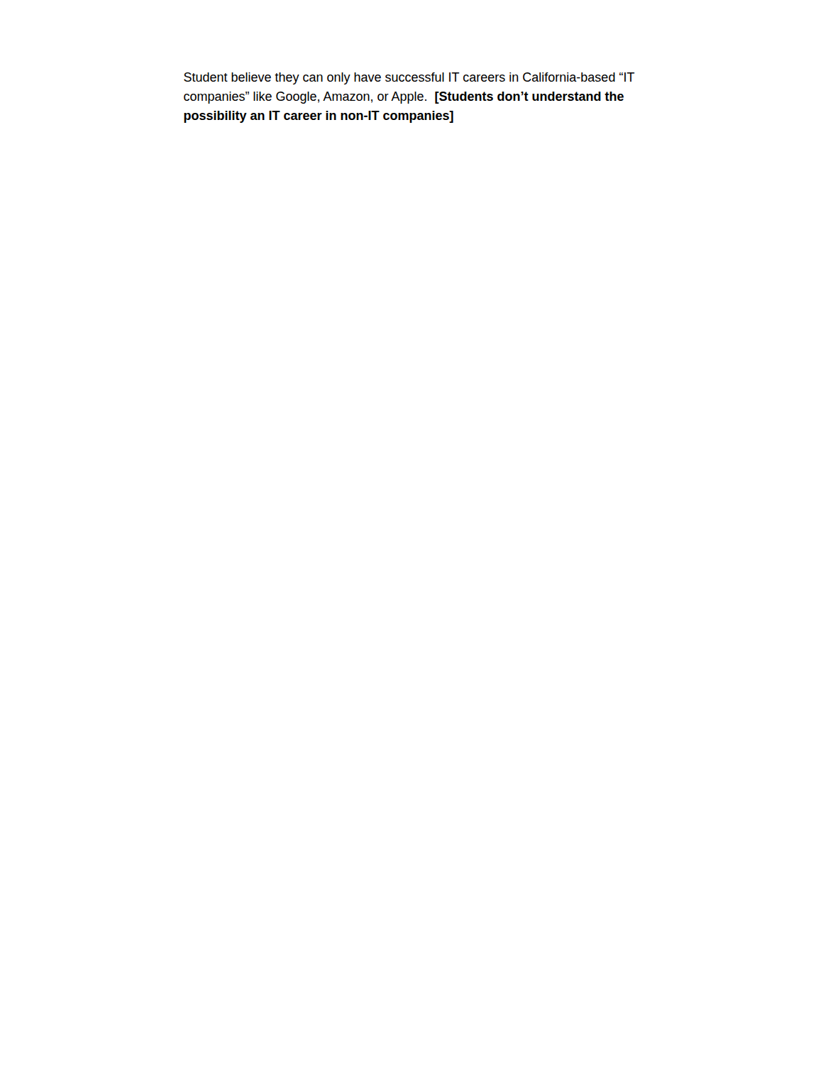Student believe they can only have successful IT careers in California-based “IT companies” like Google, Amazon, or Apple. [Students don’t understand the possibility an IT career in non-IT companies]